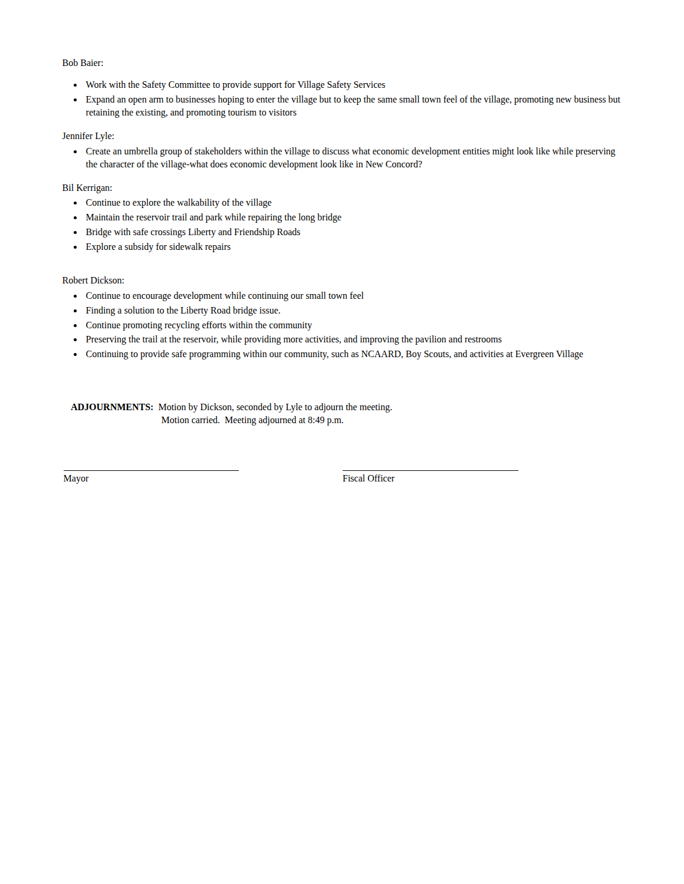Bob Baier:
Work with the Safety Committee to provide support for Village Safety Services
Expand an open arm to businesses hoping to enter the village but to keep the same small town feel of the village, promoting new business but retaining the existing, and promoting tourism to visitors
Jennifer Lyle:
Create an umbrella group of stakeholders within the village to discuss what economic development entities might look like while preserving the character of the village-what does economic development look like in New Concord?
Bil Kerrigan:
Continue to explore the walkability of the village
Maintain the reservoir trail and park while repairing the long bridge
Bridge with safe crossings Liberty and Friendship Roads
Explore a subsidy for sidewalk repairs
Robert Dickson:
Continue to encourage development while continuing our small town feel
Finding a solution to the Liberty Road bridge issue.
Continue promoting recycling efforts within the community
Preserving the trail at the reservoir, while providing more activities, and improving the pavilion and restrooms
Continuing to provide safe programming within our community, such as NCAARD, Boy Scouts, and activities at Evergreen Village
ADJOURNMENTS: Motion by Dickson, seconded by Lyle to adjourn the meeting. Motion carried. Meeting adjourned at 8:49 p.m.
| Mayor | Fiscal Officer |